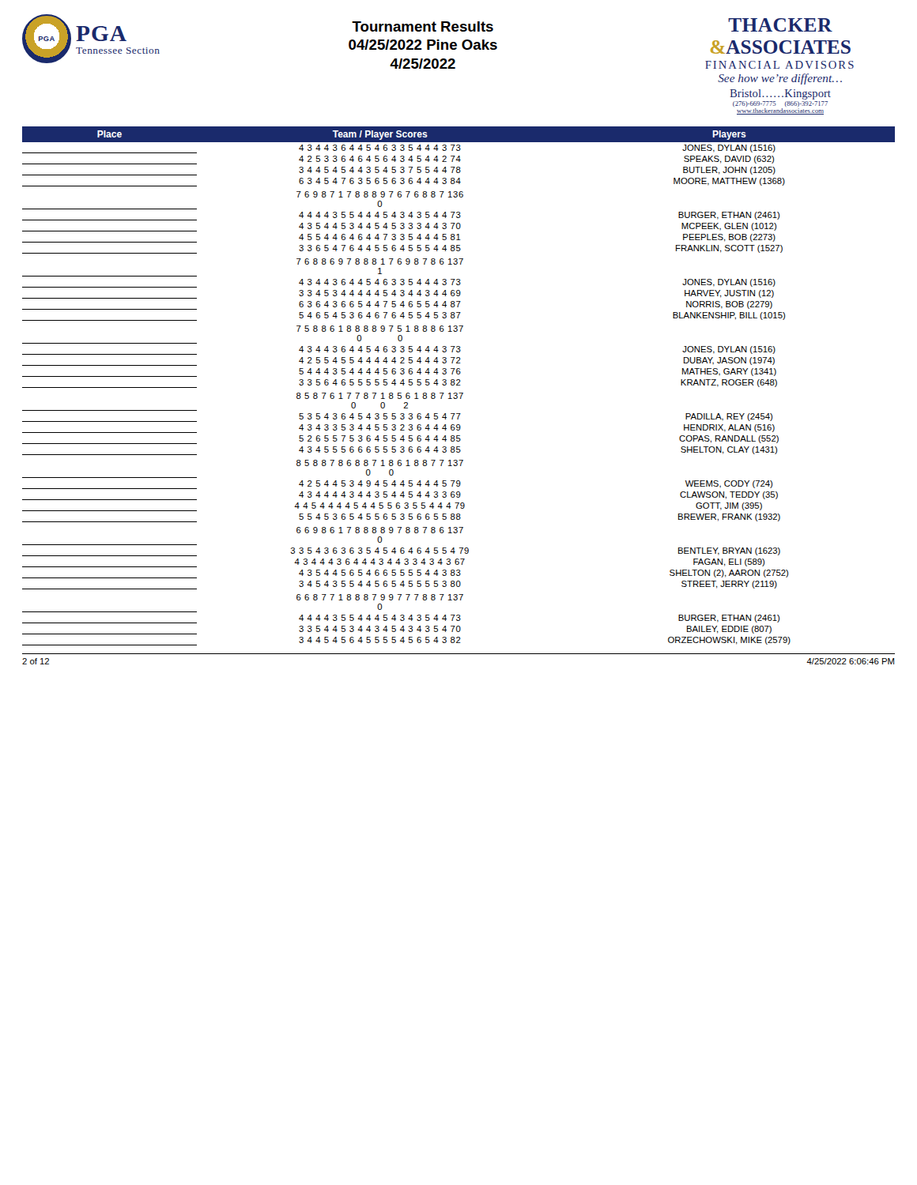PGA
Tennessee Section
Tournament Results
04/25/2022 Pine Oaks
4/25/2022
THACKER
&ASSOCIATES
FINANCIAL ADVISORS
See how we’re different…
Bristol……Kingsport
(276)-669-7775 (866)-392-7177
www.thackerandassociates.com
| Place | Team / Player Scores | Players |
| --- | --- | --- |
| | 4 3 4 4 3 6 4 4 5 4 6 3 3 5 4 4 4 3 73 | JONES, DYLAN (1516) |
| | 4 2 5 3 3 6 4 6 4 5 6 4 3 4 5 4 4 2 74 | SPEAKS, DAVID (632) |
| | 3 4 4 5 4 5 4 4 3 5 4 5 3 7 5 5 4 4 78 | BUTLER, JOHN (1205) |
| | 6 3 4 5 4 7 6 3 5 6 5 6 3 6 4 4 4 3 84 | MOORE, MATTHEW (1368) |
| | 7 6 9 8 7 1 7 8 8 8 9 7 6 7 6 8 8 7 136 0 | |
| | 4 4 4 4 3 5 5 4 4 4 5 4 3 4 3 5 4 4 73 | BURGER, ETHAN (2461) |
| | 4 3 5 4 4 5 3 4 4 5 4 5 3 3 3 4 4 3 70 | MCPEEK, GLEN (1012) |
| | 4 5 5 4 4 6 4 6 4 4 7 3 3 5 4 4 4 5 81 | PEEPLES, BOB (2273) |
| | 3 3 6 5 4 7 6 4 4 5 5 6 4 5 5 5 4 4 85 | FRANKLIN, SCOTT (1527) |
| | 7 6 8 8 6 9 7 8 8 8 1 7 6 9 8 7 8 6 137 1 | |
| | 4 3 4 4 3 6 4 4 5 4 6 3 3 5 4 4 4 3 73 | JONES, DYLAN (1516) |
| | 3 3 4 5 3 4 4 4 4 4 5 4 3 4 4 3 4 4 69 | HARVEY, JUSTIN (12) |
| | 6 3 6 4 3 6 6 5 4 4 7 5 4 6 5 5 4 4 87 | NORRIS, BOB (2279) |
| | 5 4 6 5 4 5 3 6 4 6 7 6 4 5 5 4 5 3 87 | BLANKENSHIP, BILL (1015) |
| | 7 5 8 8 6 1 8 8 8 8 9 7 5 1 8 8 8 6 137 0 0 | |
| | 4 3 4 4 3 6 4 4 5 4 6 3 3 5 4 4 4 3 73 | JONES, DYLAN (1516) |
| | 4 2 5 5 4 5 5 4 4 4 4 4 2 5 4 4 4 3 72 | DUBAY, JASON (1974) |
| | 5 4 4 4 3 5 4 4 4 4 5 6 3 6 4 4 4 3 76 | MATHES, GARY (1341) |
| | 3 3 5 6 4 6 5 5 5 5 5 4 4 5 5 5 4 3 82 | KRANTZ, ROGER (648) |
| | 8 5 8 7 6 1 7 7 8 7 1 8 5 6 1 8 8 7 137 0 0 2 | |
| | 5 3 5 4 3 6 4 5 4 3 5 5 3 3 6 4 5 4 77 | PADILLA, REY (2454) |
| | 4 3 4 3 3 5 3 4 4 5 5 3 2 3 6 4 4 4 69 | HENDRIX, ALAN (516) |
| | 5 2 6 5 5 7 5 3 6 4 5 5 4 5 6 4 4 4 85 | COPAS, RANDALL (552) |
| | 4 3 4 5 5 5 6 6 6 5 5 5 3 6 6 4 4 3 85 | SHELTON, CLAY (1431) |
| | 8 5 8 8 7 8 6 8 8 7 1 8 6 1 8 8 7 7 137 0 0 | |
| | 4 2 5 4 4 5 3 4 9 4 5 4 4 5 4 4 4 5 79 | WEEMS, CODY (724) |
| | 4 3 4 4 4 4 3 4 4 3 5 4 4 5 4 4 3 3 69 | CLAWSON, TEDDY (35) |
| | 4 4 5 4 4 4 4 5 4 4 5 5 6 3 5 5 4 4 4 79 | GOTT, JIM (395) |
| | 5 5 4 5 3 6 5 4 5 5 6 5 3 5 6 6 5 5 88 | BREWER, FRANK (1932) |
| | 6 6 9 8 6 1 7 8 8 8 8 9 7 8 8 7 8 6 137 0 | |
| | 3 3 5 4 3 6 3 6 3 5 4 5 4 6 4 6 4 5 5 4 79 | BENTLEY, BRYAN (1623) |
| | 4 3 4 4 4 3 6 4 4 4 3 4 4 3 3 4 3 4 3 67 | FAGAN, ELI (589) |
| | 4 3 5 4 4 5 6 5 4 6 6 5 5 5 5 4 4 3 83 | SHELTON (2), AARON (2752) |
| | 3 4 5 4 3 5 5 4 4 5 6 5 4 5 5 5 5 3 80 | STREET, JERRY (2119) |
| | 6 6 8 7 7 1 8 8 8 7 9 9 7 7 7 8 8 7 137 0 | |
| | 4 4 4 4 3 5 5 4 4 4 5 4 3 4 3 5 4 4 73 | BURGER, ETHAN (2461) |
| | 3 3 5 4 4 5 3 4 4 3 4 5 4 3 4 3 5 4 70 | BAILEY, EDDIE (807) |
| | 3 4 4 5 4 5 6 4 5 5 5 5 4 5 6 5 4 3 82 | ORZECHOWSKI, MIKE (2579) |
2 of 12
4/25/2022 6:06:46 PM